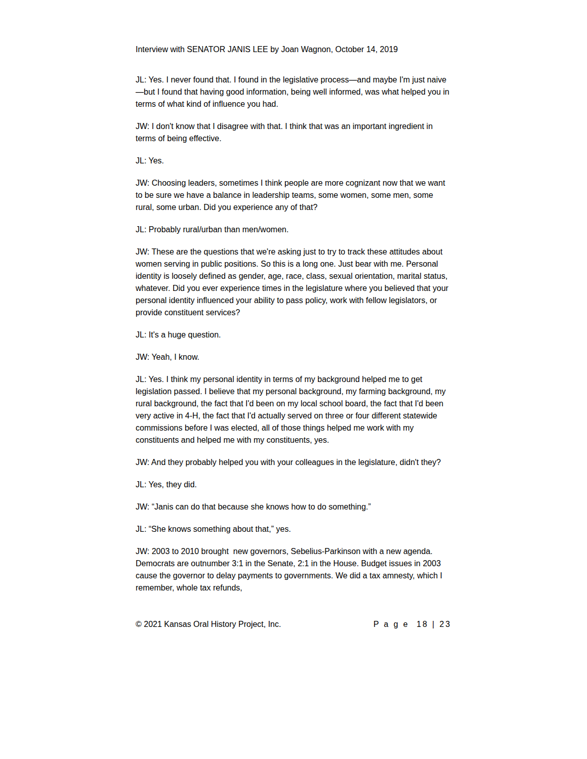Interview with SENATOR JANIS LEE by Joan Wagnon, October 14, 2019
JL: Yes. I never found that. I found in the legislative process—and maybe I'm just naive—but I found that having good information, being well informed, was what helped you in terms of what kind of influence you had.
JW: I don't know that I disagree with that. I think that was an important ingredient in terms of being effective.
JL: Yes.
JW: Choosing leaders, sometimes I think people are more cognizant now that we want to be sure we have a balance in leadership teams, some women, some men, some rural, some urban. Did you experience any of that?
JL: Probably rural/urban than men/women.
JW: These are the questions that we're asking just to try to track these attitudes about women serving in public positions. So this is a long one. Just bear with me. Personal identity is loosely defined as gender, age, race, class, sexual orientation, marital status, whatever. Did you ever experience times in the legislature where you believed that your personal identity influenced your ability to pass policy, work with fellow legislators, or provide constituent services?
JL: It's a huge question.
JW: Yeah, I know.
JL: Yes. I think my personal identity in terms of my background helped me to get legislation passed. I believe that my personal background, my farming background, my rural background, the fact that I'd been on my local school board, the fact that I'd been very active in 4-H, the fact that I'd actually served on three or four different statewide commissions before I was elected, all of those things helped me work with my constituents and helped me with my constituents, yes.
JW: And they probably helped you with your colleagues in the legislature, didn't they?
JL: Yes, they did.
JW: “Janis can do that because she knows how to do something.”
JL: “She knows something about that,” yes.
JW: 2003 to 2010 brought new governors, Sebelius-Parkinson with a new agenda. Democrats are outnumber 3:1 in the Senate, 2:1 in the House. Budget issues in 2003 cause the governor to delay payments to governments. We did a tax amnesty, which I remember, whole tax refunds,
© 2021 Kansas Oral History Project, Inc. P a g e 18 | 23